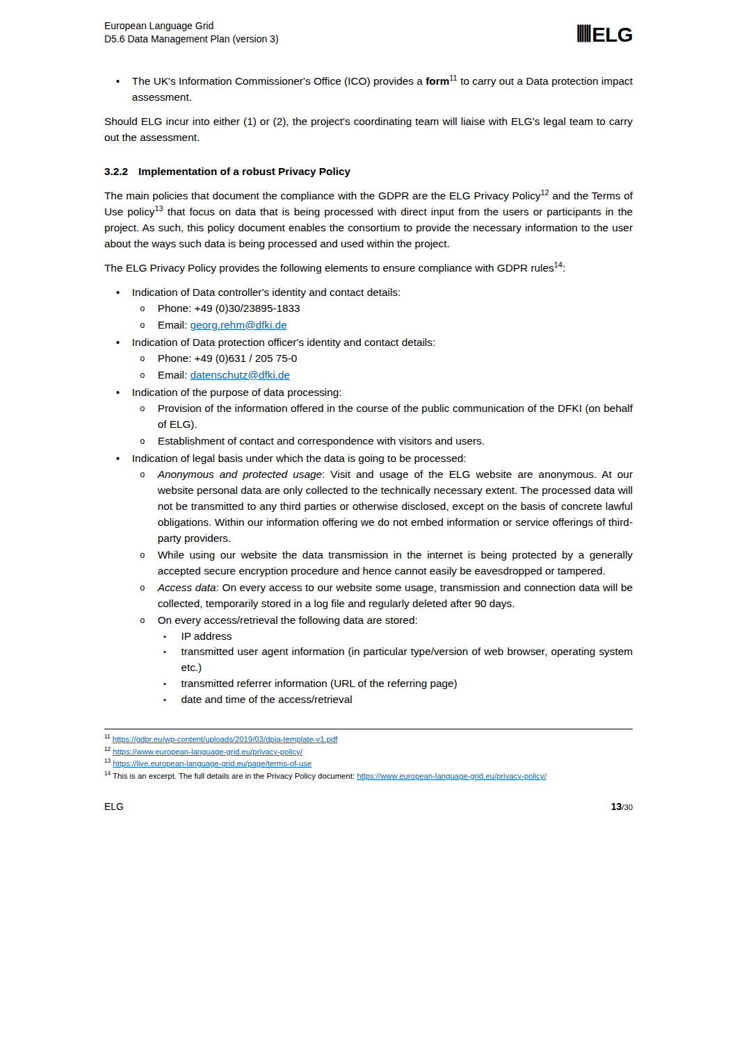European Language Grid
D5.6 Data Management Plan (version 3)
⦀⦀ELG
The UK's Information Commissioner's Office (ICO) provides a form11 to carry out a Data protection impact assessment.
Should ELG incur into either (1) or (2), the project's coordinating team will liaise with ELG's legal team to carry out the assessment.
3.2.2 Implementation of a robust Privacy Policy
The main policies that document the compliance with the GDPR are the ELG Privacy Policy12 and the Terms of Use policy13 that focus on data that is being processed with direct input from the users or participants in the project. As such, this policy document enables the consortium to provide the necessary information to the user about the ways such data is being processed and used within the project.
The ELG Privacy Policy provides the following elements to ensure compliance with GDPR rules14:
Indication of Data controller's identity and contact details:
Phone: +49 (0)30/23895-1833
Email: georg.rehm@dfki.de
Indication of Data protection officer's identity and contact details:
Phone: +49 (0)631 / 205 75-0
Email: datenschutz@dfki.de
Indication of the purpose of data processing:
Provision of the information offered in the course of the public communication of the DFKI (on behalf of ELG).
Establishment of contact and correspondence with visitors and users.
Indication of legal basis under which the data is going to be processed:
Anonymous and protected usage: Visit and usage of the ELG website are anonymous. At our website personal data are only collected to the technically necessary extent. The processed data will not be transmitted to any third parties or otherwise disclosed, except on the basis of concrete lawful obligations. Within our information offering we do not embed information or service offerings of third-party providers.
While using our website the data transmission in the internet is being protected by a generally accepted secure encryption procedure and hence cannot easily be eavesdropped or tampered.
Access data: On every access to our website some usage, transmission and connection data will be collected, temporarily stored in a log file and regularly deleted after 90 days.
On every access/retrieval the following data are stored:
IP address
transmitted user agent information (in particular type/version of web browser, operating system etc.)
transmitted referrer information (URL of the referring page)
date and time of the access/retrieval
11 https://gdpr.eu/wp-content/uploads/2019/03/dpia-template-v1.pdf
12 https://www.european-language-grid.eu/privacy-policy/
13 https://live.european-language-grid.eu/page/terms-of-use
14 This is an excerpt. The full details are in the Privacy Policy document: https://www.european-language-grid.eu/privacy-policy/
ELG
13/30